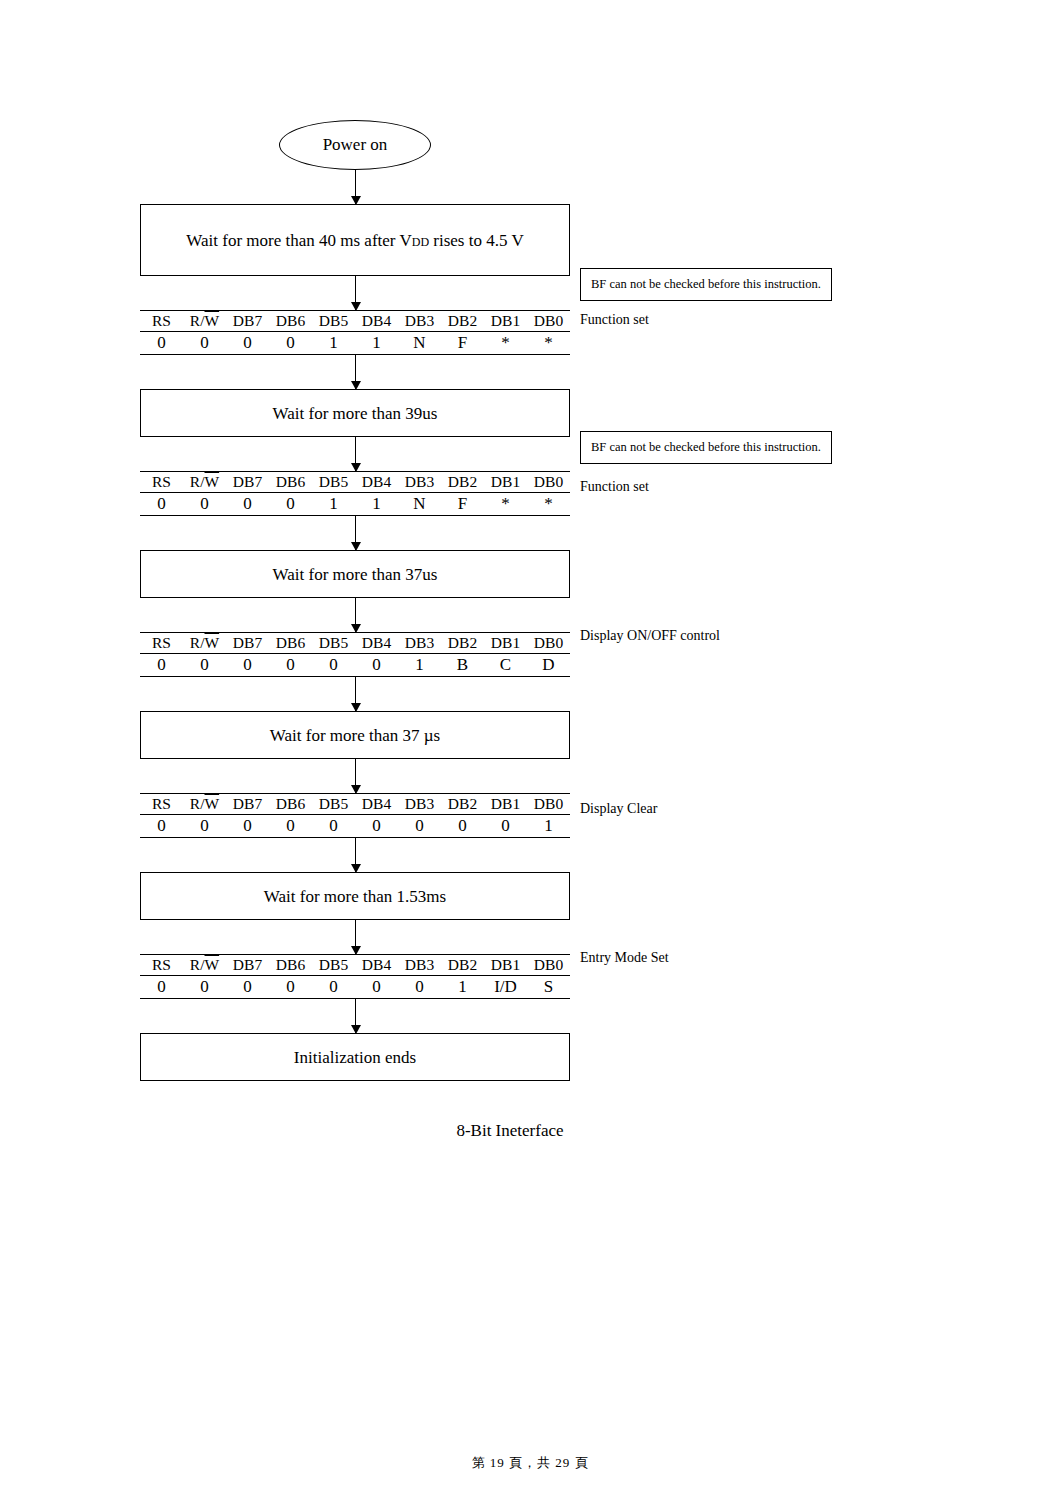Power on
Wait for more than 40 ms after VDD rises to 4.5 V
| RS | R/ W | DB7 | DB6 | DB5 | DB4 | DB3 | DB2 | DB1 | DB0 |
| 0 | 0 | 0 | 0 | 1 | 1 | N | F | * | * |
Function set
BF can not be checked before this instruction.
Wait for more than 39us
| RS | R/ W | DB7 | DB6 | DB5 | DB4 | DB3 | DB2 | DB1 | DB0 |
| 0 | 0 | 0 | 0 | 1 | 1 | N | F | * | * |
Function set
BF can not be checked before this instruction.
Wait for more than 37us
| RS | R/ W | DB7 | DB6 | DB5 | DB4 | DB3 | DB2 | DB1 | DB0 |
| 0 | 0 | 0 | 0 | 0 | 0 | 1 | B | C | D |
Display ON/OFF control
Wait for more than 37 µs
| RS | R/ W | DB7 | DB6 | DB5 | DB4 | DB3 | DB2 | DB1 | DB0 |
| 0 | 0 | 0 | 0 | 0 | 0 | 0 | 0 | 0 | 1 |
Display Clear
Wait for more than 1.53ms
| RS | R/ W | DB7 | DB6 | DB5 | DB4 | DB3 | DB2 | DB1 | DB0 |
| 0 | 0 | 0 | 0 | 0 | 0 | 0 | 1 | I/D | S |
Entry Mode Set
Initialization ends
8-Bit Ineterface
第 19 頁，共 29 頁